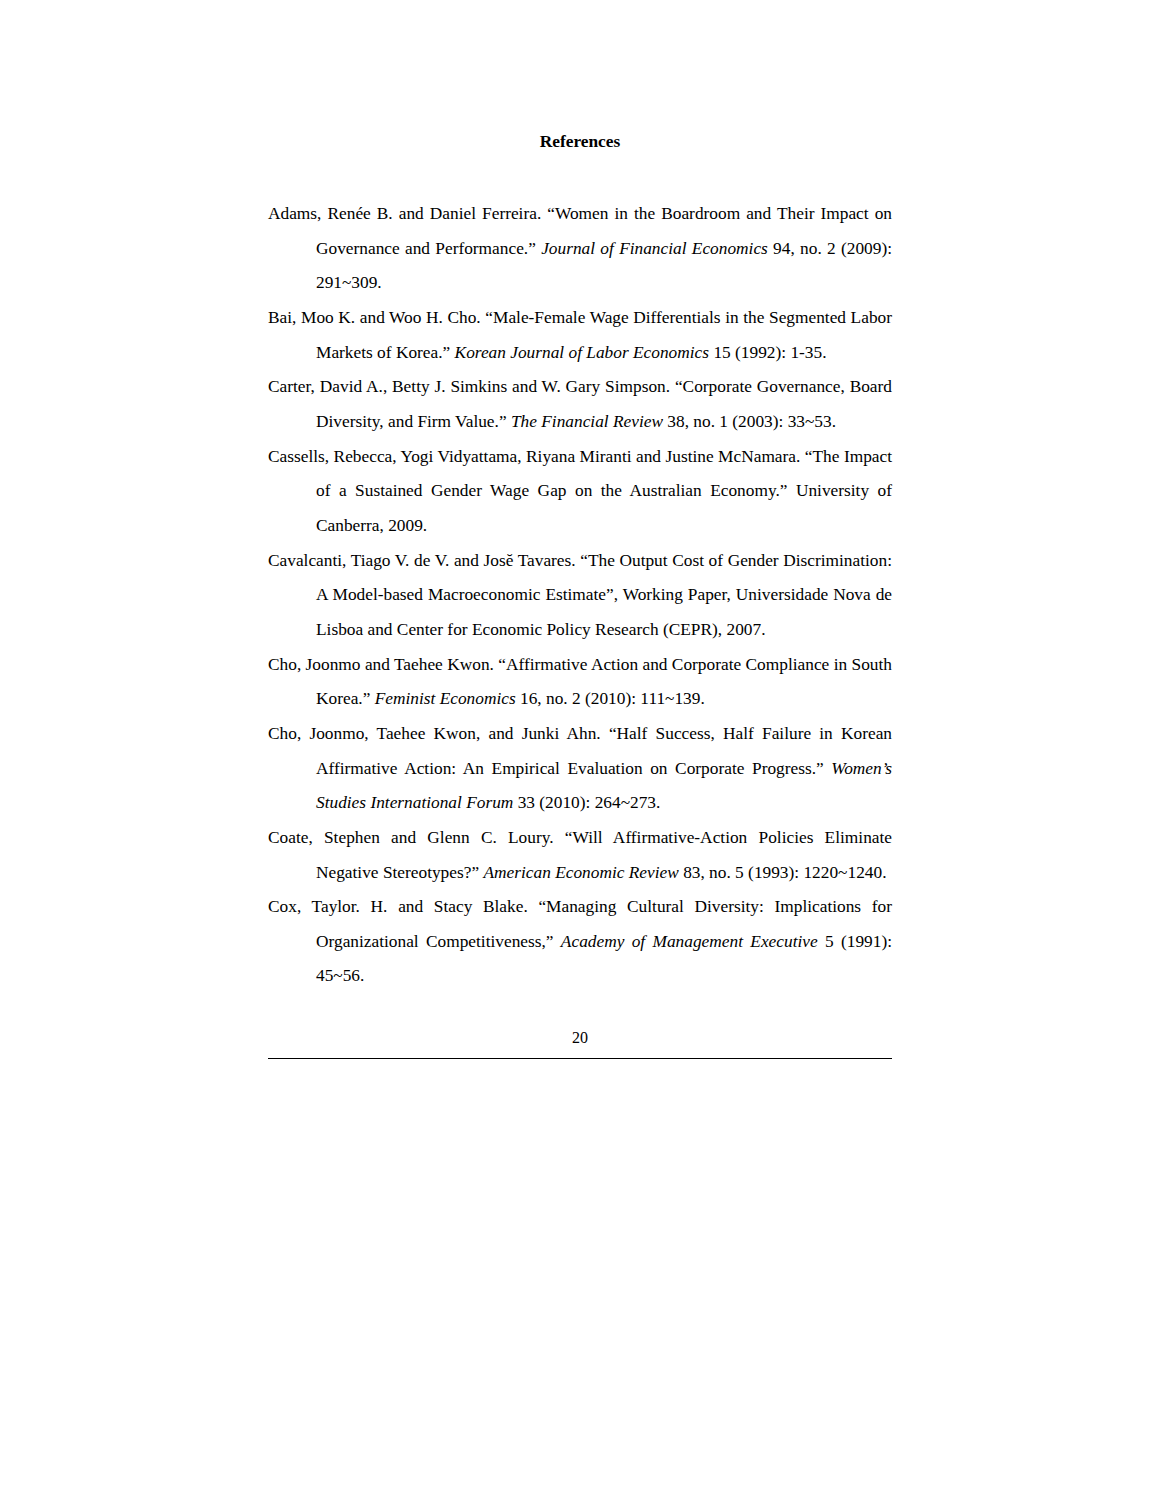References
Adams, Renée B. and Daniel Ferreira. “Women in the Boardroom and Their Impact on Governance and Performance.” Journal of Financial Economics 94, no. 2 (2009): 291~309.
Bai, Moo K. and Woo H. Cho. “Male-Female Wage Differentials in the Segmented Labor Markets of Korea.” Korean Journal of Labor Economics 15 (1992): 1-35.
Carter, David A., Betty J. Simkins and W. Gary Simpson. “Corporate Governance, Board Diversity, and Firm Value.” The Financial Review 38, no. 1 (2003): 33~53.
Cassells, Rebecca, Yogi Vidyattama, Riyana Miranti and Justine McNamara. “The Impact of a Sustained Gender Wage Gap on the Australian Economy.” University of Canberra, 2009.
Cavalcanti, Tiago V. de V. and Josĕ Tavares. “The Output Cost of Gender Discrimination: A Model-based Macroeconomic Estimate”, Working Paper, Universidade Nova de Lisboa and Center for Economic Policy Research (CEPR), 2007.
Cho, Joonmo and Taehee Kwon. “Affirmative Action and Corporate Compliance in South Korea.” Feminist Economics 16, no. 2 (2010): 111~139.
Cho, Joonmo, Taehee Kwon, and Junki Ahn. “Half Success, Half Failure in Korean Affirmative Action: An Empirical Evaluation on Corporate Progress.” Women’s Studies International Forum 33 (2010): 264~273.
Coate, Stephen and Glenn C. Loury. “Will Affirmative-Action Policies Eliminate Negative Stereotypes?” American Economic Review 83, no. 5 (1993): 1220~1240.
Cox, Taylor. H. and Stacy Blake. “Managing Cultural Diversity: Implications for Organizational Competitiveness,” Academy of Management Executive 5 (1991): 45~56.
20